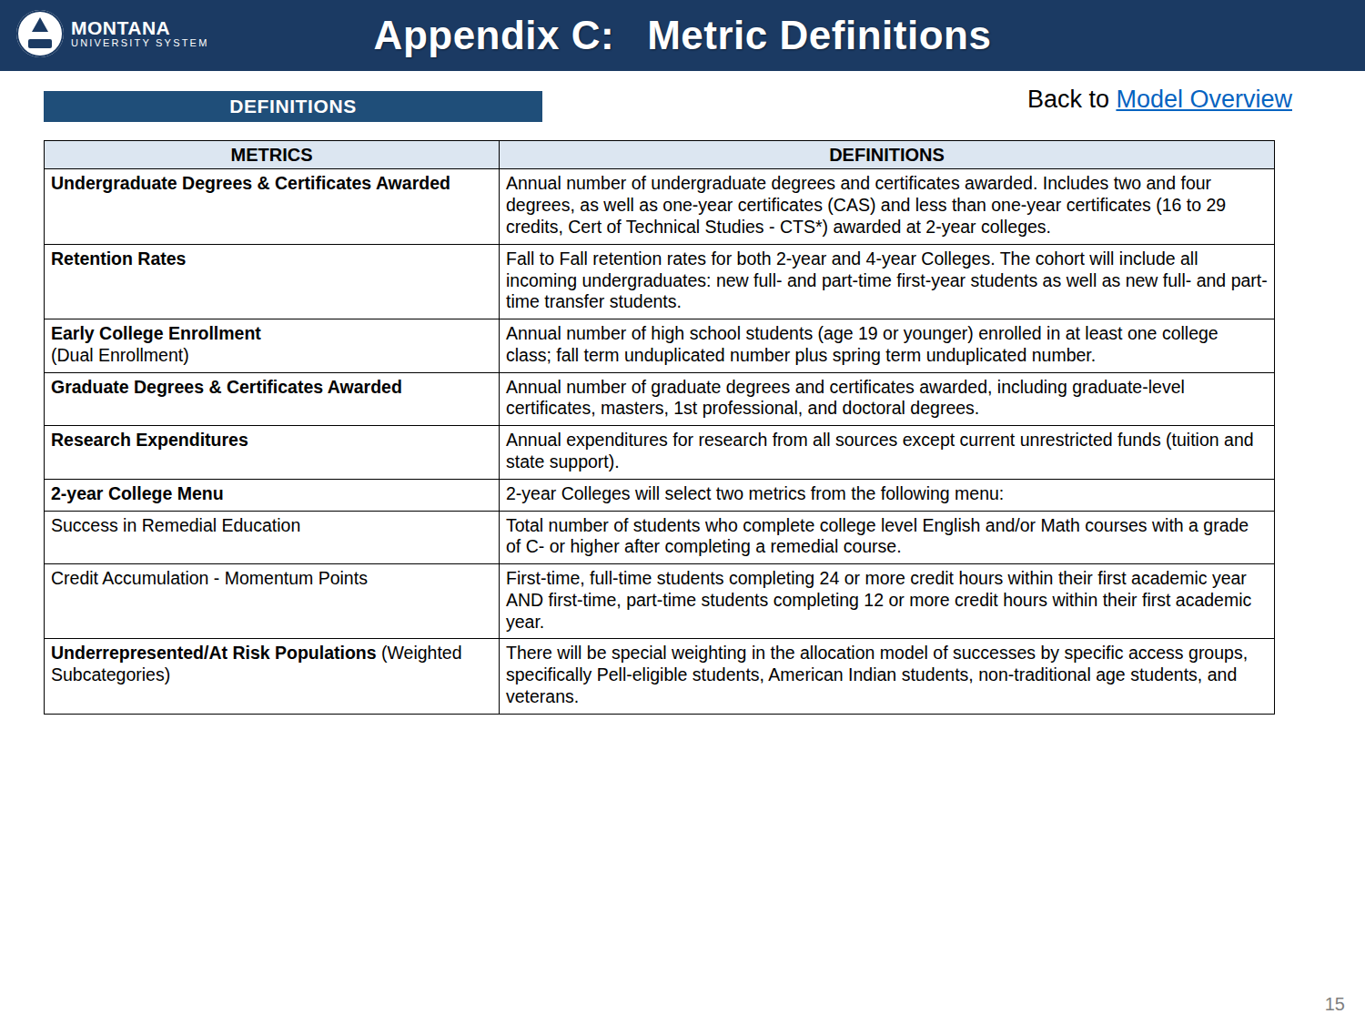MONTANA
UNIVERSITY SYSTEM
Appendix C: Metric Definitions
DEFINITIONS
Back to Model Overview
| METRICS | DEFINITIONS |
| --- | --- |
| Undergraduate Degrees & Certificates Awarded | Annual number of undergraduate degrees and certificates awarded. Includes two and four degrees, as well as one-year certificates (CAS) and less than one-year certificates (16 to 29 credits, Cert of Technical Studies - CTS*) awarded at 2-year colleges. |
| Retention Rates | Fall to Fall retention rates for both 2-year and 4-year Colleges. The cohort will include all incoming undergraduates: new full- and part-time first-year students as well as new full- and part-time transfer students. |
| Early College Enrollment (Dual Enrollment) | Annual number of high school students (age 19 or younger) enrolled in at least one college class; fall term unduplicated number plus spring term unduplicated number. |
| Graduate Degrees & Certificates Awarded | Annual number of graduate degrees and certificates awarded, including graduate-level certificates, masters, 1st professional, and doctoral degrees. |
| Research Expenditures | Annual expenditures for research from all sources except current unrestricted funds (tuition and state support). |
| 2-year College Menu | 2-year Colleges will select two metrics from the following menu: |
| Success in Remedial Education | Total number of students who complete college level English and/or Math courses with a grade of C- or higher after completing a remedial course. |
| Credit Accumulation - Momentum Points | First-time, full-time students completing 24 or more credit hours within their first academic year AND first-time, part-time students completing 12 or more credit hours within their first academic year. |
| Underrepresented/At Risk Populations (Weighted Subcategories) | There will be special weighting in the allocation model of successes by specific access groups, specifically Pell-eligible students, American Indian students, non-traditional age students, and veterans. |
15